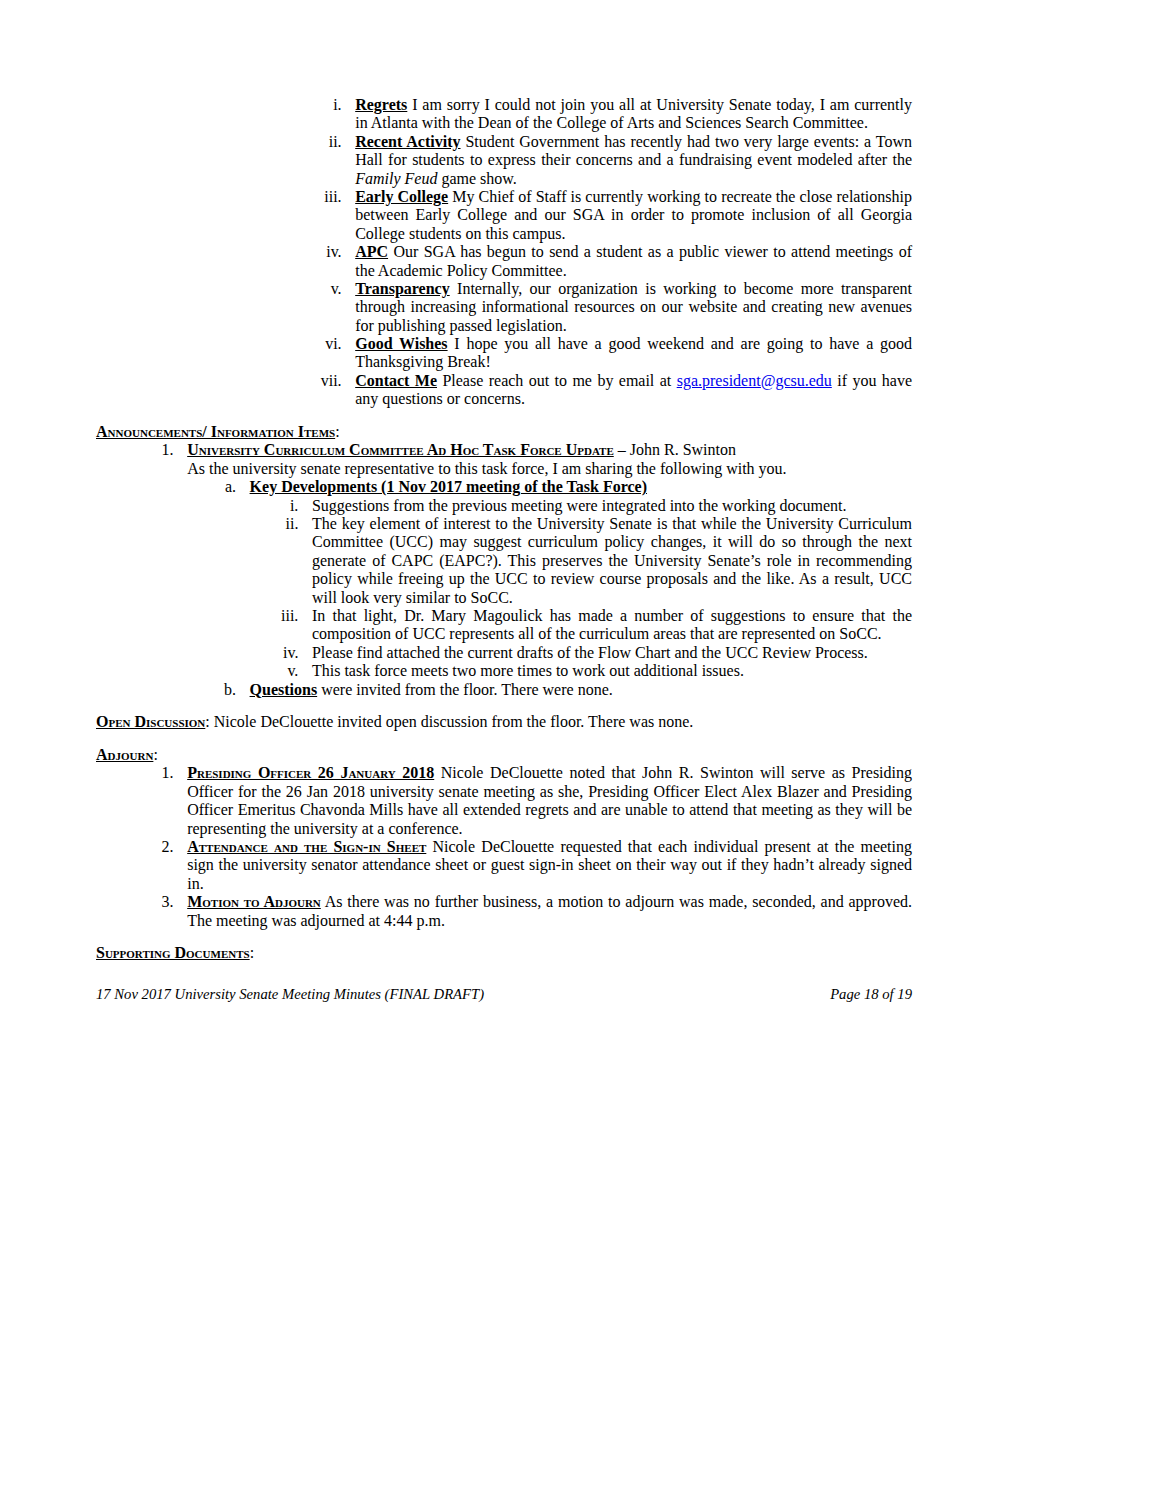Regrets I am sorry I could not join you all at University Senate today, I am currently in Atlanta with the Dean of the College of Arts and Sciences Search Committee.
Recent Activity Student Government has recently had two very large events: a Town Hall for students to express their concerns and a fundraising event modeled after the Family Feud game show.
Early College My Chief of Staff is currently working to recreate the close relationship between Early College and our SGA in order to promote inclusion of all Georgia College students on this campus.
APC Our SGA has begun to send a student as a public viewer to attend meetings of the Academic Policy Committee.
Transparency Internally, our organization is working to become more transparent through increasing informational resources on our website and creating new avenues for publishing passed legislation.
Good Wishes I hope you all have a good weekend and are going to have a good Thanksgiving Break!
Contact Me Please reach out to me by email at sga.president@gcsu.edu if you have any questions or concerns.
Announcements/ Information Items:
University Curriculum Committee Ad Hoc Task Force Update – John R. Swinton
As the university senate representative to this task force, I am sharing the following with you.
Key Developments (1 Nov 2017 meeting of the Task Force)
Suggestions from the previous meeting were integrated into the working document.
The key element of interest to the University Senate is that while the University Curriculum Committee (UCC) may suggest curriculum policy changes, it will do so through the next generate of CAPC (EAPC?). This preserves the University Senate’s role in recommending policy while freeing up the UCC to review course proposals and the like. As a result, UCC will look very similar to SoCC.
In that light, Dr. Mary Magoulick has made a number of suggestions to ensure that the composition of UCC represents all of the curriculum areas that are represented on SoCC.
Please find attached the current drafts of the Flow Chart and the UCC Review Process.
This task force meets two more times to work out additional issues.
Questions were invited from the floor. There were none.
Open Discussion: Nicole DeClouette invited open discussion from the floor. There was none.
Adjourn:
Presiding Officer 26 January 2018 Nicole DeClouette noted that John R. Swinton will serve as Presiding Officer for the 26 Jan 2018 university senate meeting as she, Presiding Officer Elect Alex Blazer and Presiding Officer Emeritus Chavonda Mills have all extended regrets and are unable to attend that meeting as they will be representing the university at a conference.
Attendance and the Sign-in Sheet Nicole DeClouette requested that each individual present at the meeting sign the university senator attendance sheet or guest sign-in sheet on their way out if they hadn’t already signed in.
Motion to Adjourn As there was no further business, a motion to adjourn was made, seconded, and approved. The meeting was adjourned at 4:44 p.m.
Supporting Documents:
17 Nov 2017 University Senate Meeting Minutes (FINAL DRAFT) Page 18 of 19